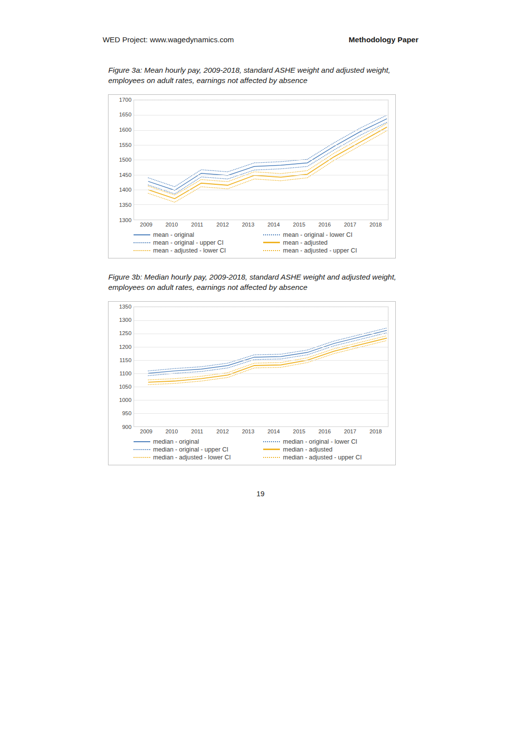WED Project: www.wagedynamics.com
Methodology Paper
Figure 3a: Mean hourly pay, 2009-2018, standard ASHE weight and adjusted weight, employees on adult rates, earnings not affected by absence
1700 1650 1600 1550 1500 1450 1400 1350 1300
2009201020112012201320142015201620172018
mean - original
mean - original - lower CI
mean - original - upper CI
mean - adjusted
mean - adjusted - lower CI
mean - adjusted - upper CI
Figure 3b: Median hourly pay, 2009-2018, standard ASHE weight and adjusted weight, employees on adult rates, earnings not affected by absence
1350 1300 1250 1200 1150 1100 1050 1000 950 900
2009201020112012201320142015201620172018
median - original
median - original - lower CI
median - original - upper CI
median - adjusted
median - adjusted - lower CI
median - adjusted - upper CI
19